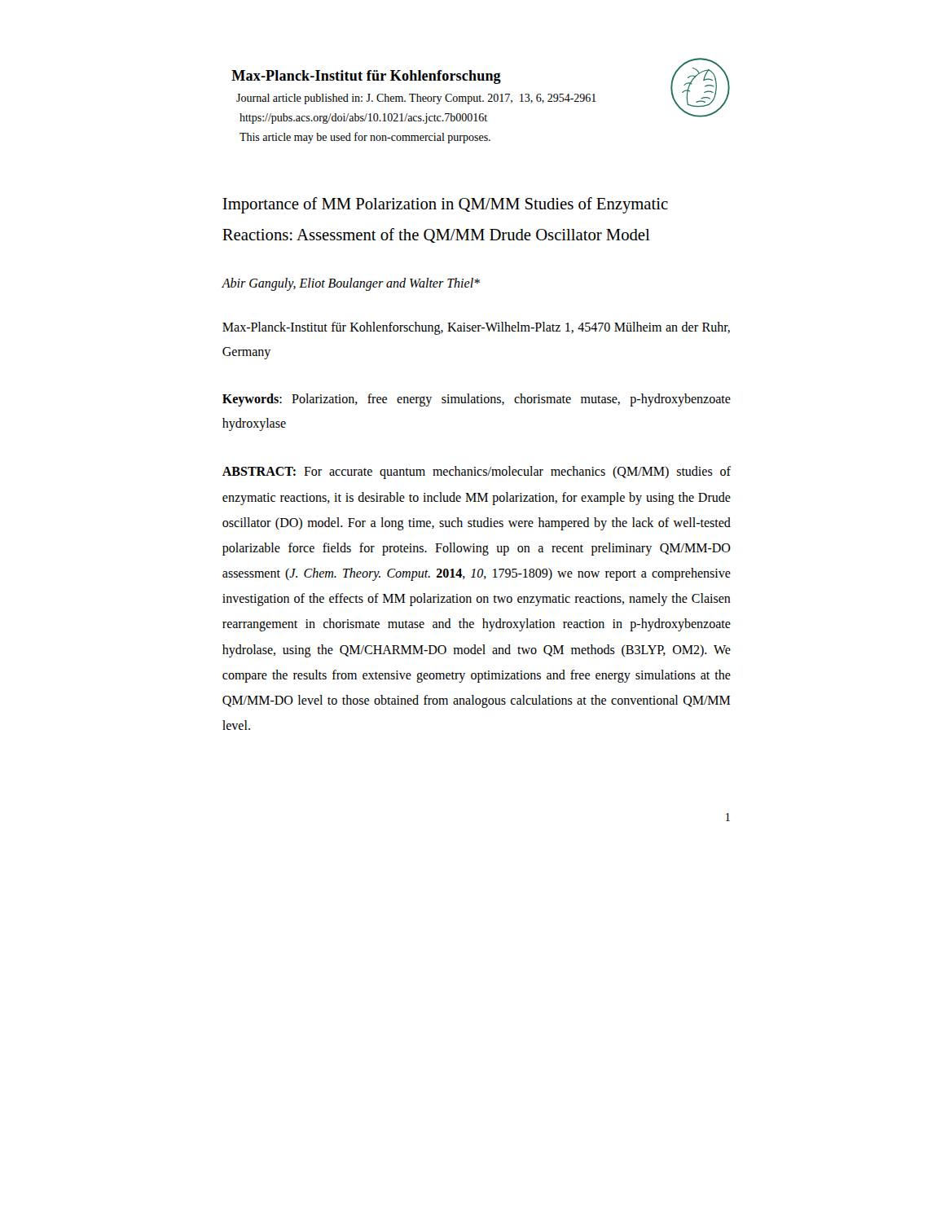Max-Planck-Institut für Kohlenforschung
Journal article published in: J. Chem. Theory Comput. 2017, 13, 6, 2954-2961
https://pubs.acs.org/doi/abs/10.1021/acs.jctc.7b00016t
This article may be used for non-commercial purposes.
Importance of MM Polarization in QM/MM Studies of Enzymatic Reactions: Assessment of the QM/MM Drude Oscillator Model
Abir Ganguly, Eliot Boulanger and Walter Thiel*
Max-Planck-Institut für Kohlenforschung, Kaiser-Wilhelm-Platz 1, 45470 Mülheim an der Ruhr, Germany
Keywords: Polarization, free energy simulations, chorismate mutase, p-hydroxybenzoate hydroxylase
ABSTRACT: For accurate quantum mechanics/molecular mechanics (QM/MM) studies of enzymatic reactions, it is desirable to include MM polarization, for example by using the Drude oscillator (DO) model. For a long time, such studies were hampered by the lack of well-tested polarizable force fields for proteins. Following up on a recent preliminary QM/MM-DO assessment (J. Chem. Theory. Comput. 2014, 10, 1795-1809) we now report a comprehensive investigation of the effects of MM polarization on two enzymatic reactions, namely the Claisen rearrangement in chorismate mutase and the hydroxylation reaction in p-hydroxybenzoate hydrolase, using the QM/CHARMM-DO model and two QM methods (B3LYP, OM2). We compare the results from extensive geometry optimizations and free energy simulations at the QM/MM-DO level to those obtained from analogous calculations at the conventional QM/MM level.
1